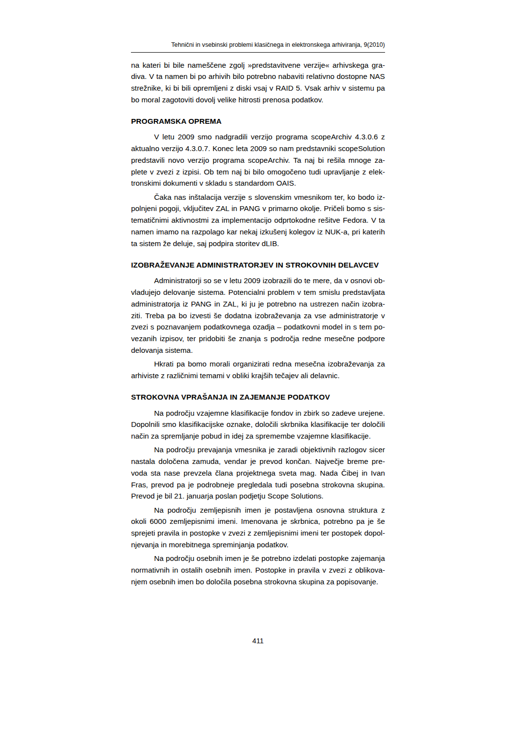Tehnični in vsebinski problemi klasičnega in elektronskega arhiviranja, 9(2010)
na kateri bi bile nameščene zgolj »predstavitvene verzije« arhivskega gradiva. V ta namen bi po arhivih bilo potrebno nabaviti relativno dostopne NAS strežnike, ki bi bili opremljeni z diski vsaj v RAID 5. Vsak arhiv v sistemu pa bo moral zagotoviti dovolj velike hitrosti prenosa podatkov.
PROGRAMSKA OPREMA
V letu 2009 smo nadgradili verzijo programa scopeArchiv 4.3.0.6 z aktualno verzijo 4.3.0.7. Konec leta 2009 so nam predstavniki scopeSolution predstavili novo verzijo programa scopeArchiv. Ta naj bi rešila mnoge zaplete v zvezi z izpisi. Ob tem naj bi bilo omogočeno tudi upravljanje z elektronskimi dokumenti v skladu s standardom OAIS.
Čaka nas inštalacija verzije s slovenskim vmesnikom ter, ko bodo izpolnjeni pogoji, vključitev ZAL in PANG v primarno okolje. Pričeli bomo s sistematičnimi aktivnostmi za implementacijo odprtokodne rešitve Fedora. V ta namen imamo na razpolago kar nekaj izkušenj kolegov iz NUK-a, pri katerih ta sistem že deluje, saj podpira storitev dLIB.
IZOBRAŽEVANJE ADMINISTRATORJEV IN STROKOVNIH DELAVCEV
Administratorji so se v letu 2009 izobrazili do te mere, da v osnovi obvladujejo delovanje sistema. Potencialni problem v tem smislu predstavljata administratorja iz PANG in ZAL, ki ju je potrebno na ustrezen način izobraziti. Treba pa bo izvesti še dodatna izobraževanja za vse administratorje v zvezi s poznavanjem podatkovnega ozadja – podatkovni model in s tem povezanih izpisov, ter pridobiti še znanja s področja redne mesečne podpore delovanja sistema.
Hkrati pa bomo morali organizirati redna mesečna izobraževanja za arhiviste z različnimi temami v obliki krajših tečajev ali delavnic.
STROKOVNA VPRAŠANJA IN ZAJEMANJE PODATKOV
Na področju vzajemne klasifikacije fondov in zbirk so zadeve urejene. Dopolnili smo klasifikacijske oznake, določili skrbnika klasifikacije ter določili način za spremljanje pobud in idej za spremembe vzajemne klasifikacije.
Na področju prevajanja vmesnika je zaradi objektivnih razlogov sicer nastala določena zamuda, vendar je prevod končan. Največje breme prevoda sta nase prevzela člana projektnega sveta mag. Nada Čibej in Ivan Fras, prevod pa je podrobneje pregledala tudi posebna strokovna skupina. Prevod je bil 21. januarja poslan podjetju Scope Solutions.
Na področju zemljepisnih imen je postavljena osnovna struktura z okoli 6000 zemljepisnimi imeni. Imenovana je skrbnica, potrebno pa je še sprejeti pravila in postopke v zvezi z zemljepisnimi imeni ter postopek dopolnjevanja in morebitnega spreminjanja podatkov.
Na področju osebnih imen je še potrebno izdelati postopke zajemanja normativnih in ostalih osebnih imen. Postopke in pravila v zvezi z oblikovanjem osebnih imen bo določila posebna strokovna skupina za popisovanje.
411